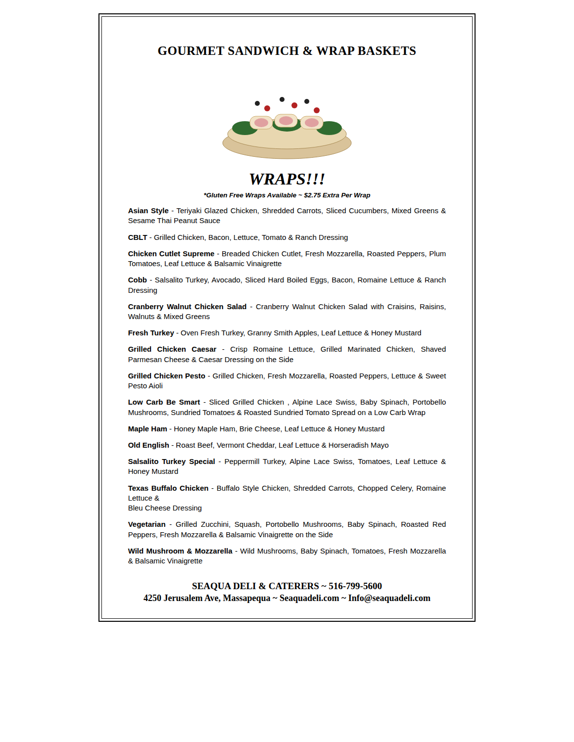GOURMET SANDWICH & WRAP BASKETS
WRAPS!!!
*Gluten Free Wraps Available ~ $2.75 Extra Per Wrap
Asian Style - Teriyaki Glazed Chicken, Shredded Carrots, Sliced Cucumbers, Mixed Greens & Sesame Thai Peanut Sauce
CBLT - Grilled Chicken, Bacon, Lettuce, Tomato & Ranch Dressing
Chicken Cutlet Supreme - Breaded Chicken Cutlet, Fresh Mozzarella, Roasted Peppers, Plum Tomatoes, Leaf Lettuce & Balsamic Vinaigrette
Cobb - Salsalito Turkey, Avocado, Sliced Hard Boiled Eggs, Bacon, Romaine Lettuce & Ranch Dressing
Cranberry Walnut Chicken Salad - Cranberry Walnut Chicken Salad with Craisins, Raisins, Walnuts & Mixed Greens
Fresh Turkey - Oven Fresh Turkey, Granny Smith Apples, Leaf Lettuce & Honey Mustard
Grilled Chicken Caesar - Crisp Romaine Lettuce, Grilled Marinated Chicken, Shaved Parmesan Cheese & Caesar Dressing on the Side
Grilled Chicken Pesto - Grilled Chicken, Fresh Mozzarella, Roasted Peppers, Lettuce & Sweet Pesto Aioli
Low Carb Be Smart - Sliced Grilled Chicken , Alpine Lace Swiss, Baby Spinach, Portobello Mushrooms, Sundried Tomatoes & Roasted Sundried Tomato Spread on a Low Carb Wrap
Maple Ham - Honey Maple Ham, Brie Cheese, Leaf Lettuce & Honey Mustard
Old English - Roast Beef, Vermont Cheddar, Leaf Lettuce & Horseradish Mayo
Salsalito Turkey Special - Peppermill Turkey, Alpine Lace Swiss, Tomatoes, Leaf Lettuce & Honey Mustard
Texas Buffalo Chicken - Buffalo Style Chicken, Shredded Carrots, Chopped Celery, Romaine Lettuce &
Bleu Cheese Dressing
Vegetarian - Grilled Zucchini, Squash, Portobello Mushrooms, Baby Spinach, Roasted Red Peppers, Fresh Mozzarella & Balsamic Vinaigrette on the Side
Wild Mushroom & Mozzarella - Wild Mushrooms, Baby Spinach, Tomatoes, Fresh Mozzarella & Balsamic Vinaigrette
SEAQUA DELI & CATERERS ~ 516-799-5600
4250 Jerusalem Ave, Massapequa ~ Seaquadeli.com ~ Info@seaquadeli.com